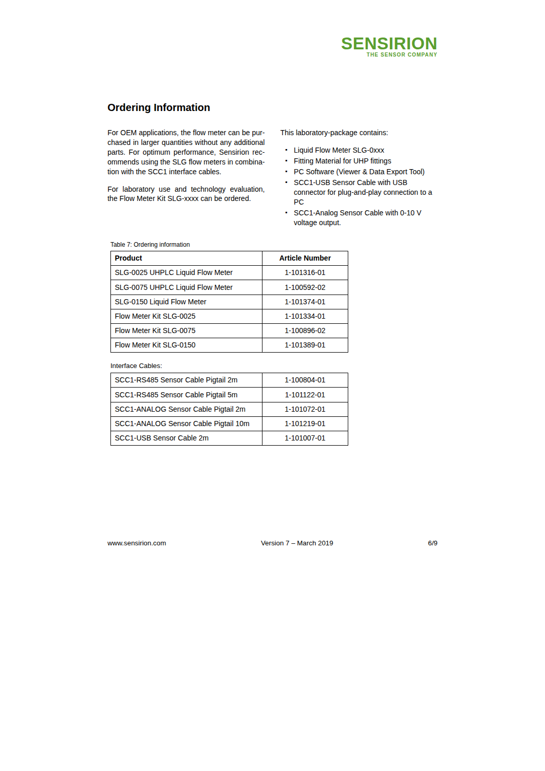SENSIRION
THE SENSOR COMPANY
Ordering Information
For OEM applications, the flow meter can be purchased in larger quantities without any additional parts. For optimum performance, Sensirion recommends using the SLG flow meters in combination with the SCC1 interface cables.
For laboratory use and technology evaluation, the Flow Meter Kit SLG-xxxx can be ordered.
This laboratory-package contains:
Liquid Flow Meter SLG-0xxx
Fitting Material for UHP fittings
PC Software (Viewer & Data Export Tool)
SCC1-USB Sensor Cable with USB connector for plug-and-play connection to a PC
SCC1-Analog Sensor Cable with 0-10 V voltage output.
Table 7: Ordering information
| Product | Article Number |
| --- | --- |
| SLG-0025 UHPLC Liquid Flow Meter | 1-101316-01 |
| SLG-0075 UHPLC Liquid Flow Meter | 1-100592-02 |
| SLG-0150 Liquid Flow Meter | 1-101374-01 |
| Flow Meter Kit SLG-0025 | 1-101334-01 |
| Flow Meter Kit SLG-0075 | 1-100896-02 |
| Flow Meter Kit SLG-0150 | 1-101389-01 |
Interface Cables:
| SCC1-RS485 Sensor Cable Pigtail 2m | 1-100804-01 |
| SCC1-RS485 Sensor Cable Pigtail 5m | 1-101122-01 |
| SCC1-ANALOG Sensor Cable Pigtail 2m | 1-101072-01 |
| SCC1-ANALOG Sensor Cable Pigtail 10m | 1-101219-01 |
| SCC1-USB Sensor Cable 2m | 1-101007-01 |
www.sensirion.com
Version 7 – March 2019
6/9